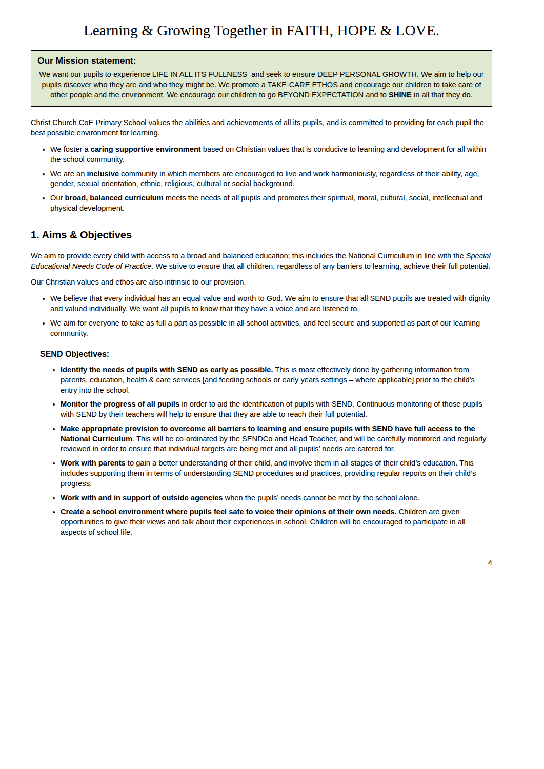Learning & Growing Together in FAITH, HOPE & LOVE.
Our Mission statement:
We want our pupils to experience LIFE IN ALL ITS FULLNESS and seek to ensure DEEP PERSONAL GROWTH. We aim to help our pupils discover who they are and who they might be. We promote a TAKE-CARE ETHOS and encourage our children to take care of other people and the environment. We encourage our children to go BEYOND EXPECTATION and to SHINE in all that they do.
Christ Church CoE Primary School values the abilities and achievements of all its pupils, and is committed to providing for each pupil the best possible environment for learning.
We foster a caring supportive environment based on Christian values that is conducive to learning and development for all within the school community.
We are an inclusive community in which members are encouraged to live and work harmoniously, regardless of their ability, age, gender, sexual orientation, ethnic, religious, cultural or social background.
Our broad, balanced curriculum meets the needs of all pupils and promotes their spiritual, moral, cultural, social, intellectual and physical development.
1. Aims & Objectives
We aim to provide every child with access to a broad and balanced education; this includes the National Curriculum in line with the Special Educational Needs Code of Practice. We strive to ensure that all children, regardless of any barriers to learning, achieve their full potential.
Our Christian values and ethos are also intrinsic to our provision.
We believe that every individual has an equal value and worth to God. We aim to ensure that all SEND pupils are treated with dignity and valued individually. We want all pupils to know that they have a voice and are listened to.
We aim for everyone to take as full a part as possible in all school activities, and feel secure and supported as part of our learning community.
SEND Objectives:
Identify the needs of pupils with SEND as early as possible. This is most effectively done by gathering information from parents, education, health & care services [and feeding schools or early years settings – where applicable] prior to the child’s entry into the school.
Monitor the progress of all pupils in order to aid the identification of pupils with SEND. Continuous monitoring of those pupils with SEND by their teachers will help to ensure that they are able to reach their full potential.
Make appropriate provision to overcome all barriers to learning and ensure pupils with SEND have full access to the National Curriculum. This will be co-ordinated by the SENDCo and Head Teacher, and will be carefully monitored and regularly reviewed in order to ensure that individual targets are being met and all pupils’ needs are catered for.
Work with parents to gain a better understanding of their child, and involve them in all stages of their child’s education. This includes supporting them in terms of understanding SEND procedures and practices, providing regular reports on their child’s progress.
Work with and in support of outside agencies when the pupils’ needs cannot be met by the school alone.
Create a school environment where pupils feel safe to voice their opinions of their own needs. Children are given opportunities to give their views and talk about their experiences in school. Children will be encouraged to participate in all aspects of school life.
4